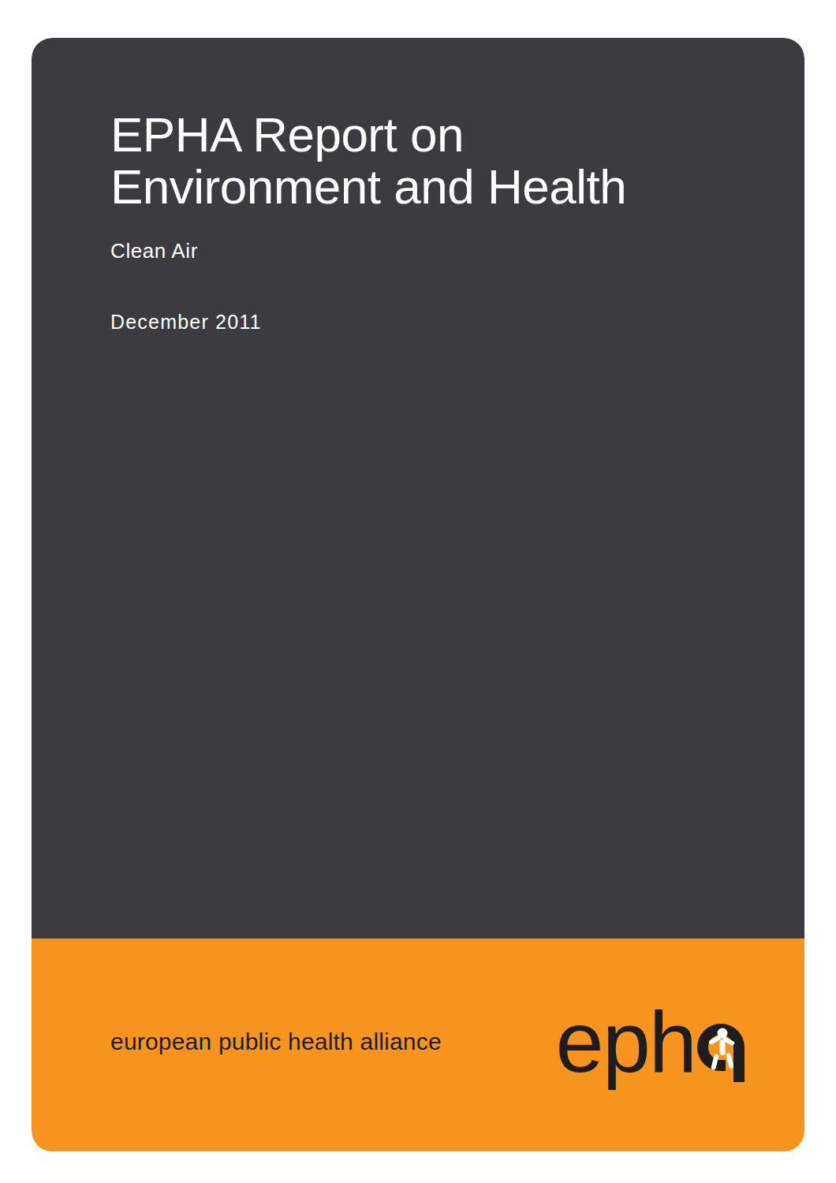EPHA Report on Environment and Health
Clean Air
December 2011
european public health alliance
eph